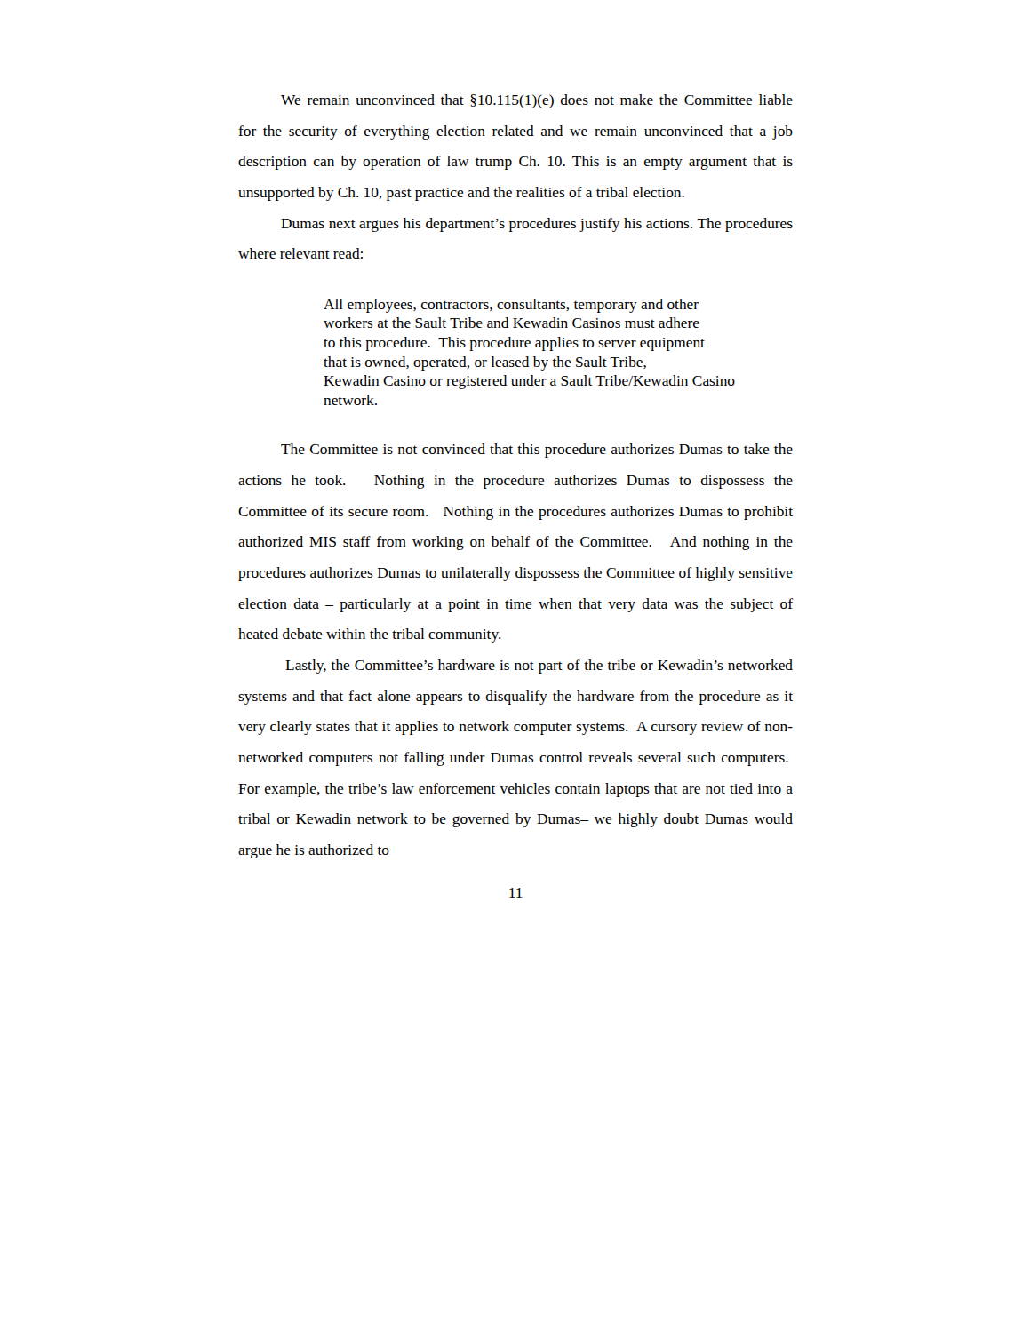We remain unconvinced that §10.115(1)(e) does not make the Committee liable for the security of everything election related and we remain unconvinced that a job description can by operation of law trump Ch. 10. This is an empty argument that is unsupported by Ch. 10, past practice and the realities of a tribal election.
Dumas next argues his department’s procedures justify his actions. The procedures where relevant read:
All employees, contractors, consultants, temporary and other
workers at the Sault Tribe and Kewadin Casinos must adhere
to this procedure. This procedure applies to server equipment
that is owned, operated, or leased by the Sault Tribe,
Kewadin Casino or registered under a Sault Tribe/Kewadin Casino
network.
The Committee is not convinced that this procedure authorizes Dumas to take the actions he took. Nothing in the procedure authorizes Dumas to dispossess the Committee of its secure room. Nothing in the procedures authorizes Dumas to prohibit authorized MIS staff from working on behalf of the Committee. And nothing in the procedures authorizes Dumas to unilaterally dispossess the Committee of highly sensitive election data – particularly at a point in time when that very data was the subject of heated debate within the tribal community.
Lastly, the Committee’s hardware is not part of the tribe or Kewadin’s networked systems and that fact alone appears to disqualify the hardware from the procedure as it very clearly states that it applies to network computer systems. A cursory review of non-networked computers not falling under Dumas control reveals several such computers. For example, the tribe’s law enforcement vehicles contain laptops that are not tied into a tribal or Kewadin network to be governed by Dumas– we highly doubt Dumas would argue he is authorized to
11